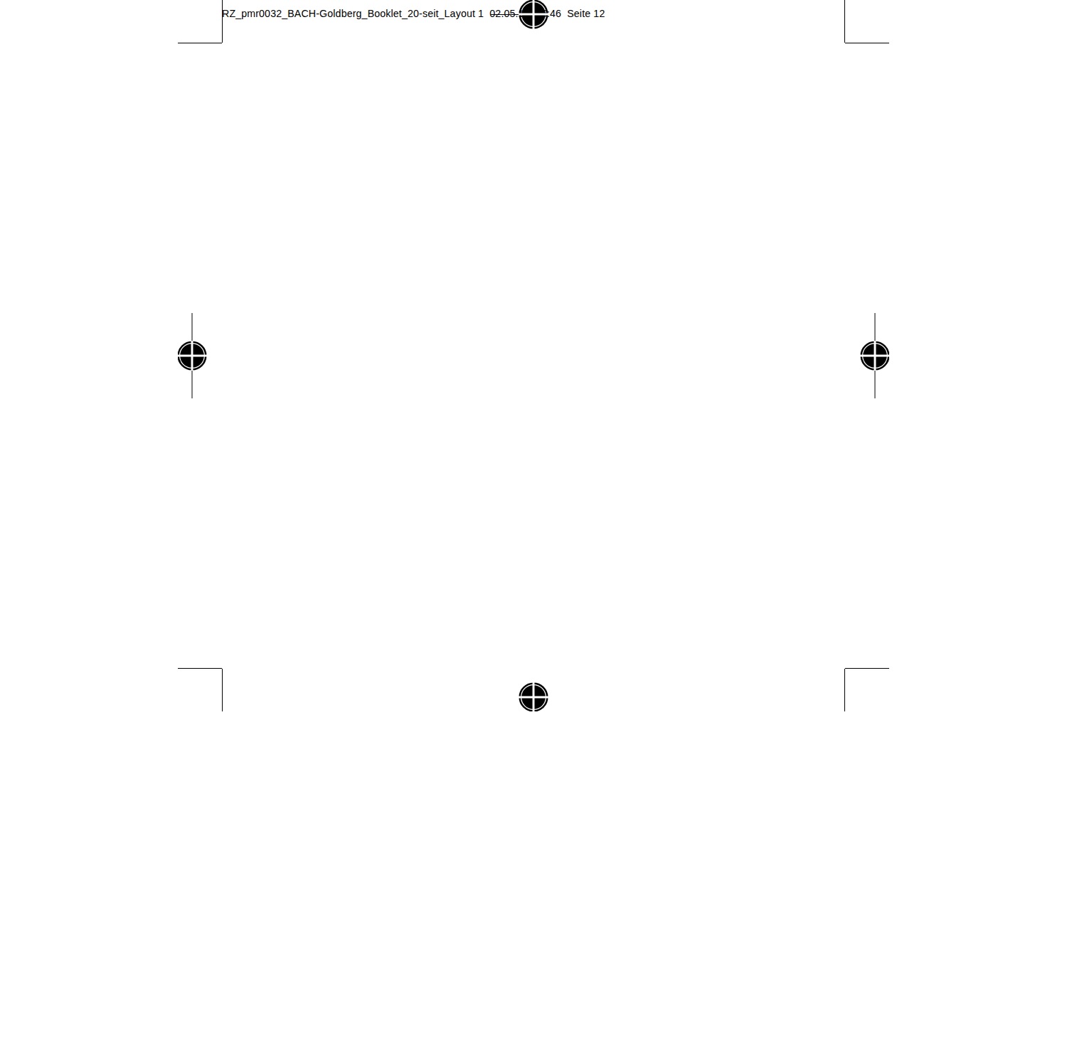RZ_pmr0032_BACH-Goldberg_Booklet_20-seit_Layout 1 02.05.13 16:46 Seite 12